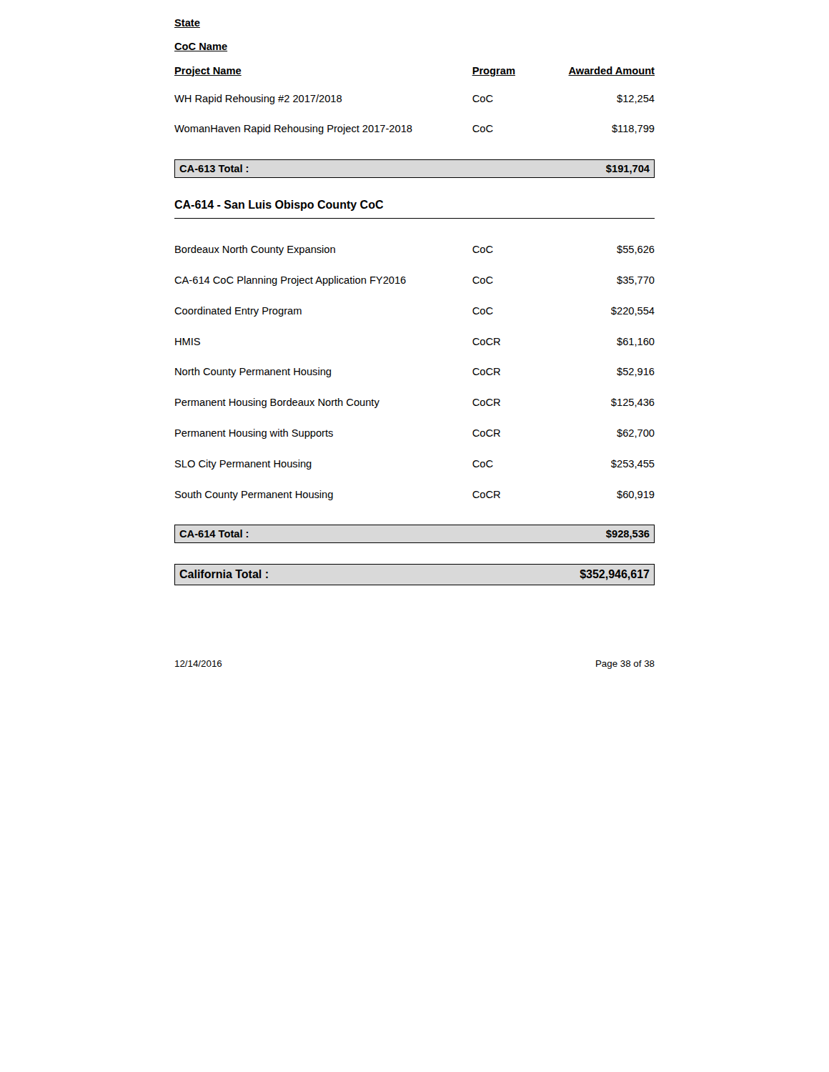State
CoC Name
| Project Name | Program | Awarded Amount |
| --- | --- | --- |
| WH Rapid Rehousing #2 2017/2018 | CoC | $12,254 |
| WomanHaven Rapid Rehousing Project 2017-2018 | CoC | $118,799 |
CA-613 Total : $191,704
CA-614 - San Luis Obispo County CoC
| Bordeaux North County Expansion | CoC | $55,626 |
| CA-614 CoC Planning Project Application FY2016 | CoC | $35,770 |
| Coordinated Entry Program | CoC | $220,554 |
| HMIS | CoCR | $61,160 |
| North County Permanent Housing | CoCR | $52,916 |
| Permanent Housing Bordeaux North County | CoCR | $125,436 |
| Permanent Housing with Supports | CoCR | $62,700 |
| SLO City Permanent Housing | CoC | $253,455 |
| South County Permanent Housing | CoCR | $60,919 |
CA-614 Total : $928,536
California Total : $352,946,617
12/14/2016 Page 38 of 38